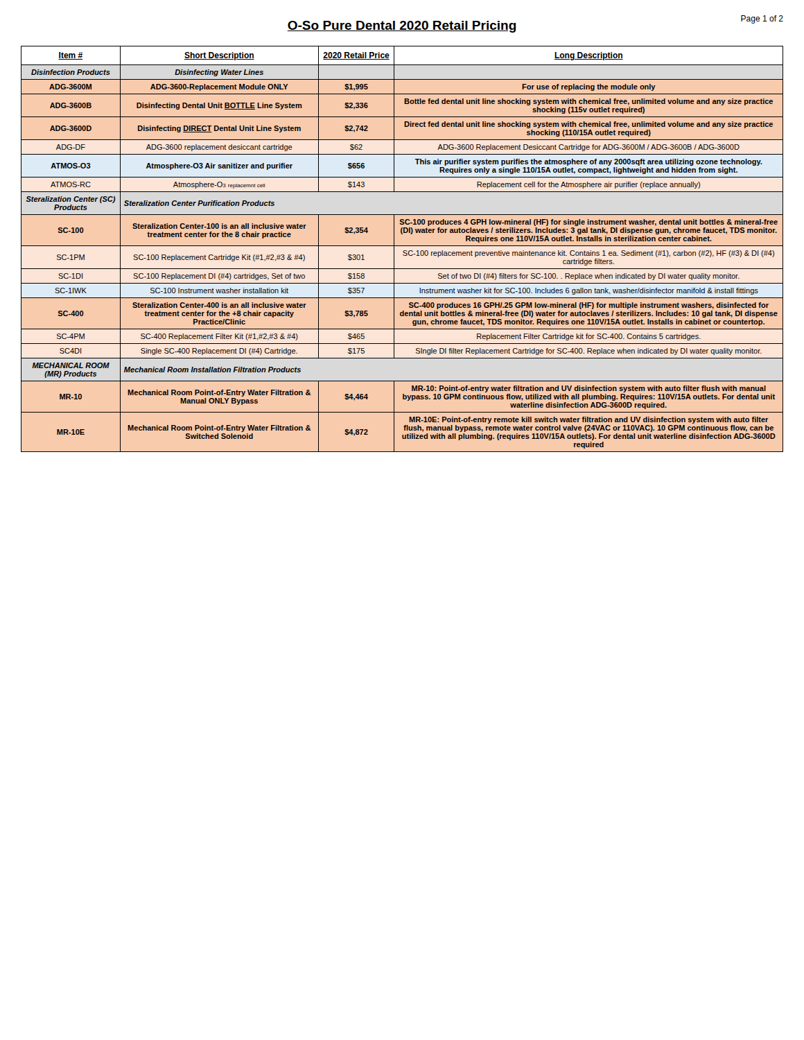Page 1 of 2
O-So Pure Dental 2020 Retail Pricing
| Item # | Short Description | 2020 Retail Price | Long Description |
| --- | --- | --- | --- |
| Disinfection Products | Disinfecting Water Lines | | |
| ADG-3600M | ADG-3600-Replacement Module ONLY | $1,995 | For use of replacing the module only |
| ADG-3600B | Disinfecting Dental Unit BOTTLE Line System | $2,336 | Bottle fed dental unit line shocking system with chemical free, unlimited volume and any size practice shocking (115v outlet required) |
| ADG-3600D | Disinfecting DIRECT Dental Unit Line System | $2,742 | Direct fed dental unit line shocking system with chemical free, unlimited volume and any size practice shocking (110/15A outlet required) |
| ADG-DF | ADG-3600 replacement desiccant cartridge | $62 | ADG-3600 Replacement Desiccant Cartridge for ADG-3600M / ADG-3600B / ADG-3600D |
| ATMOS-O3 | Atmosphere-O3 Air sanitizer and purifier | $656 | This air purifier system purifies the atmosphere of any 2000sqft area utilizing ozone technology. Requires only a single 110/15A outlet, compact, lightweight and hidden from sight. |
| ATMOS-RC | Atmosphere-O 3 replacemnt cell | $143 | Replacement cell for the Atmosphere air purifier (replace annually) |
| Steralization Center (SC) Products | Steralization Center Purification Products |
| SC-100 | Steralization Center-100 is an all inclusive water treatment center for the 8 chair practice | $2,354 | SC-100 produces 4 GPH low-mineral (HF) for single instrument washer, dental unit bottles & mineral-free (DI) water for autoclaves / sterilizers. Includes: 3 gal tank, DI dispense gun, chrome faucet, TDS monitor. Requires one 110V/15A outlet. Installs in sterilization center cabinet. |
| SC-1PM | SC-100 Replacement Cartridge Kit (#1,#2,#3 & #4) | $301 | SC-100 replacement preventive maintenance kit. Contains 1 ea. Sediment (#1), carbon (#2), HF (#3) & DI (#4) cartridge filters. |
| SC-1DI | SC-100 Replacement DI (#4) cartridges, Set of two | $158 | Set of two DI (#4) filters for SC-100. . Replace when indicated by DI water quality monitor. |
| SC-1IWK | SC-100 Instrument washer installation kit | $357 | Instrument washer kit for SC-100. Includes 6 gallon tank, washer/disinfector manifold & install fittings |
| SC-400 | Steralization Center-400 is an all inclusive water treatment center for the +8 chair capacity Practice/Clinic | $3,785 | SC-400 produces 16 GPH/.25 GPM low-mineral (HF) for multiple instrument washers, disinfected for dental unit bottles & mineral-free (DI) water for autoclaves / sterilizers. Includes: 10 gal tank, DI dispense gun, chrome faucet, TDS monitor. Requires one 110V/15A outlet. Installs in cabinet or countertop. |
| SC-4PM | SC-400 Replacement Filter Kit (#1,#2,#3 & #4) | $465 | Replacement Filter Cartridge kit for SC-400. Contains 5 cartridges. |
| SC4DI | Single SC-400 Replacement DI (#4) Cartridge. | $175 | SIngle DI filter Replacement Cartridge for SC-400. Replace when indicated by DI water quality monitor. |
| MECHANICAL ROOM (MR) Products | Mechanical Room Installation Filtration Products |
| MR-10 | Mechanical Room Point-of-Entry Water Filtration & Manual ONLY Bypass | $4,464 | MR-10: Point-of-entry water filtration and UV disinfection system with auto filter flush with manual bypass. 10 GPM continuous flow, utilized with all plumbing. Requires: 110V/15A outlets. For dental unit waterline disinfection ADG-3600D required. |
| MR-10E | Mechanical Room Point-of-Entry Water Filtration & Switched Solenoid | $4,872 | MR-10E: Point-of-entry remote kill switch water filtration and UV disinfection system with auto filter flush, manual bypass, remote water control valve (24VAC or 110VAC). 10 GPM continuous flow, can be utilized with all plumbing. (requires 110V/15A outlets). For dental unit waterline disinfection ADG-3600D required |